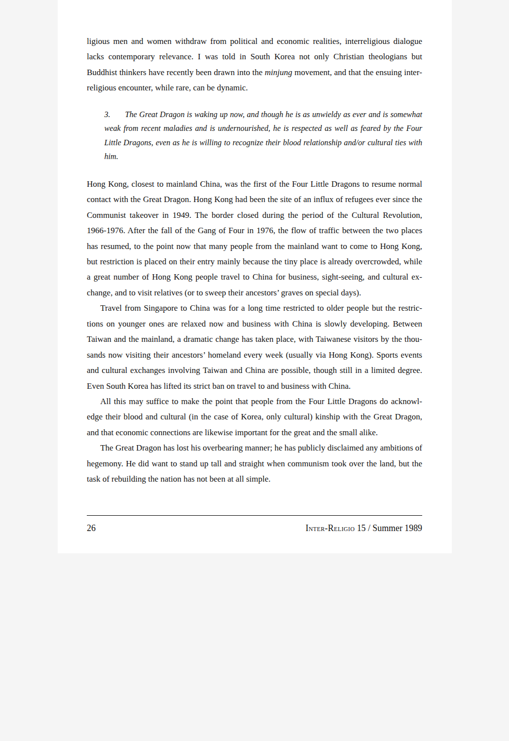ligious men and women withdraw from political and economic realities, interreligious dialogue lacks contemporary relevance. I was told in South Korea not only Christian theologians but Buddhist thinkers have recently been drawn into the minjung movement, and that the ensuing interreligious encounter, while rare, can be dynamic.
3. The Great Dragon is waking up now, and though he is as unwieldy as ever and is somewhat weak from recent maladies and is undernourished, he is respected as well as feared by the Four Little Dragons, even as he is willing to recognize their blood relationship and/or cultural ties with him.
Hong Kong, closest to mainland China, was the first of the Four Little Dragons to resume normal contact with the Great Dragon. Hong Kong had been the site of an influx of refugees ever since the Communist takeover in 1949. The border closed during the period of the Cultural Revolution, 1966-1976. After the fall of the Gang of Four in 1976, the flow of traffic between the two places has resumed, to the point now that many people from the mainland want to come to Hong Kong, but restriction is placed on their entry mainly because the tiny place is already overcrowded, while a great number of Hong Kong people travel to China for business, sight-seeing, and cultural exchange, and to visit relatives (or to sweep their ancestors’ graves on special days).
Travel from Singapore to China was for a long time restricted to older people but the restrictions on younger ones are relaxed now and business with China is slowly developing. Between Taiwan and the mainland, a dramatic change has taken place, with Taiwanese visitors by the thousands now visiting their ancestors’ homeland every week (usually via Hong Kong). Sports events and cultural exchanges involving Taiwan and China are possible, though still in a limited degree. Even South Korea has lifted its strict ban on travel to and business with China.
All this may suffice to make the point that people from the Four Little Dragons do acknowledge their blood and cultural (in the case of Korea, only cultural) kinship with the Great Dragon, and that economic connections are likewise important for the great and the small alike.
The Great Dragon has lost his overbearing manner; he has publicly disclaimed any ambitions of hegemony. He did want to stand up tall and straight when communism took over the land, but the task of rebuilding the nation has not been at all simple.
26 Inter-Religio 15 / Summer 1989